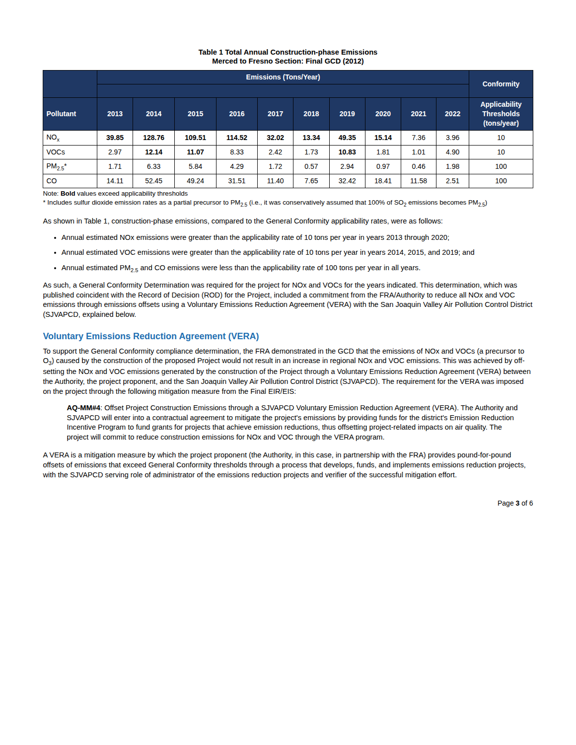Table 1 Total Annual Construction-phase Emissions
Merced to Fresno Section: Final GCD (2012)
| | Emissions (Tons/Year) | Conformity |
| --- | --- | --- |
| Pollutant | 2013 | 2014 | 2015 | 2016 | 2017 | 2018 | 2019 | 2020 | 2021 | 2022 | Applicability Thresholds (tons/year) |
| NO x | 39.85 | 128.76 | 109.51 | 114.52 | 32.02 | 13.34 | 49.35 | 15.14 | 7.36 | 3.96 | 10 |
| VOCs | 2.97 | 12.14 | 11.07 | 8.33 | 2.42 | 1.73 | 10.83 | 1.81 | 1.01 | 4.90 | 10 |
| PM 2.5 * | 1.71 | 6.33 | 5.84 | 4.29 | 1.72 | 0.57 | 2.94 | 0.97 | 0.46 | 1.98 | 100 |
| CO | 14.11 | 52.45 | 49.24 | 31.51 | 11.40 | 7.65 | 32.42 | 18.41 | 11.58 | 2.51 | 100 |
Note: Bold values exceed applicability thresholds
* Includes sulfur dioxide emission rates as a partial precursor to PM2.5 (i.e., it was conservatively assumed that 100% of SO2 emissions becomes PM2.5)
As shown in Table 1, construction-phase emissions, compared to the General Conformity applicability rates, were as follows:
Annual estimated NOx emissions were greater than the applicability rate of 10 tons per year in years 2013 through 2020;
Annual estimated VOC emissions were greater than the applicability rate of 10 tons per year in years 2014, 2015, and 2019; and
Annual estimated PM2.5 and CO emissions were less than the applicability rate of 100 tons per year in all years.
As such, a General Conformity Determination was required for the project for NOx and VOCs for the years indicated. This determination, which was published coincident with the Record of Decision (ROD) for the Project, included a commitment from the FRA/Authority to reduce all NOx and VOC emissions through emissions offsets using a Voluntary Emissions Reduction Agreement (VERA) with the San Joaquin Valley Air Pollution Control District (SJVAPCD, explained below.
Voluntary Emissions Reduction Agreement (VERA)
To support the General Conformity compliance determination, the FRA demonstrated in the GCD that the emissions of NOx and VOCs (a precursor to O3) caused by the construction of the proposed Project would not result in an increase in regional NOx and VOC emissions. This was achieved by off-setting the NOx and VOC emissions generated by the construction of the Project through a Voluntary Emissions Reduction Agreement (VERA) between the Authority, the project proponent, and the San Joaquin Valley Air Pollution Control District (SJVAPCD). The requirement for the VERA was imposed on the project through the following mitigation measure from the Final EIR/EIS:
AQ-MM#4: Offset Project Construction Emissions through a SJVAPCD Voluntary Emission Reduction Agreement (VERA). The Authority and SJVAPCD will enter into a contractual agreement to mitigate the project's emissions by providing funds for the district's Emission Reduction Incentive Program to fund grants for projects that achieve emission reductions, thus offsetting project-related impacts on air quality. The project will commit to reduce construction emissions for NOx and VOC through the VERA program.
A VERA is a mitigation measure by which the project proponent (the Authority, in this case, in partnership with the FRA) provides pound-for-pound offsets of emissions that exceed General Conformity thresholds through a process that develops, funds, and implements emissions reduction projects, with the SJVAPCD serving role of administrator of the emissions reduction projects and verifier of the successful mitigation effort.
Page 3 of 6